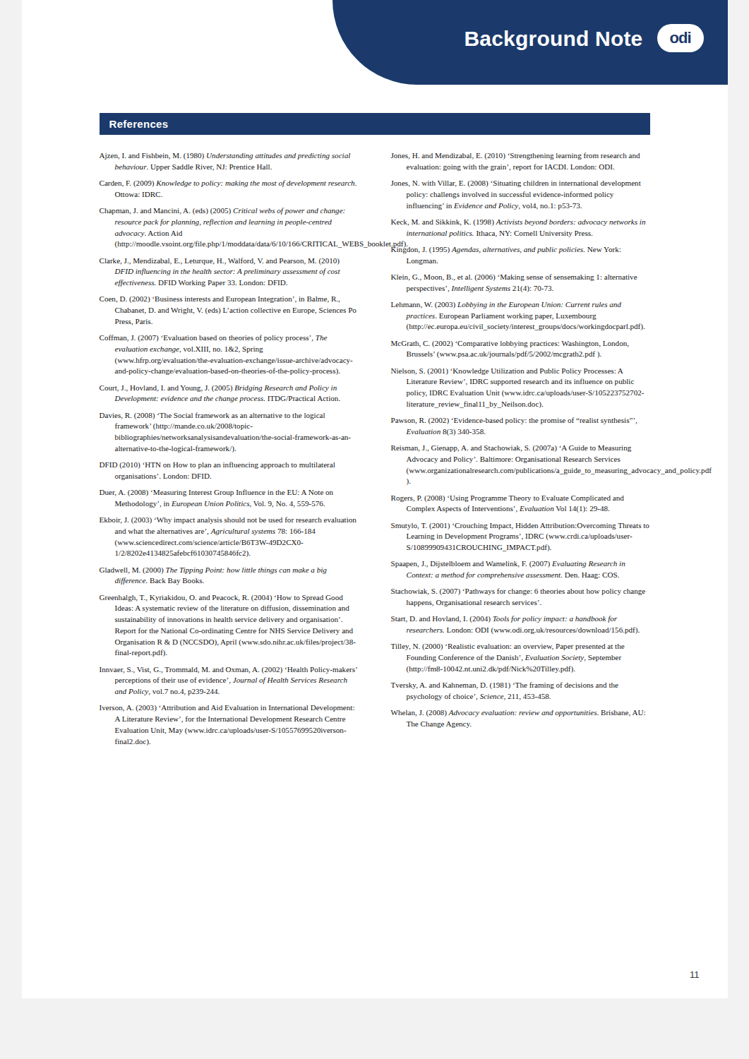Background Note
odi
References
Ajzen, I. and Fishbein, M. (1980) Understanding attitudes and predicting social behaviour. Upper Saddle River, NJ: Prentice Hall.
Carden, F. (2009) Knowledge to policy: making the most of development research. Ottowa: IDRC.
Chapman, J. and Mancini, A. (eds) (2005) Critical webs of power and change: resource pack for planning, reflection and learning in people-centred advocacy. Action Aid (http://moodle.vsoint.org/file.php/1/moddata/data/6/10/166/CRITICAL_WEBS_booklet.pdf).
Clarke, J., Mendizabal, E., Leturque, H., Walford, V. and Pearson, M. (2010) DFID influencing in the health sector: A preliminary assessment of cost effectiveness. DFID Working Paper 33. London: DFID.
Coen, D. (2002) ‘Business interests and European Integration’, in Balme, R., Chabanet, D. and Wright, V. (eds) L’action collective en Europe, Sciences Po Press, Paris.
Coffman, J. (2007) ‘Evaluation based on theories of policy process’, The evaluation exchange, vol.XIII, no. 1&2, Spring (www.hfrp.org/evaluation/the-evaluation-exchange/issue-archive/advocacy-and-policy-change/evaluation-based-on-theories-of-the-policy-process).
Court, J., Hovland, I. and Young, J. (2005) Bridging Research and Policy in Development: evidence and the change process. ITDG/Practical Action.
Davies, R. (2008) ‘The Social framework as an alternative to the logical framework’ (http://mande.co.uk/2008/topic-bibliographies/networksanalysisandevaluation/the-social-framework-as-an-alternative-to-the-logical-framework/).
DFID (2010) ‘HTN on How to plan an influencing approach to multilateral organisations’. London: DFID.
Duer, A. (2008) ‘Measuring Interest Group Influence in the EU: A Note on Methodology’, in European Union Politics, Vol. 9, No. 4, 559-576.
Ekboir, J. (2003) ‘Why impact analysis should not be used for research evaluation and what the alternatives are’, Agricultural systems 78: 166-184 (www.sciencedirect.com/science/article/B6T3W-49D2CX0-1/2/8202e4134825afebcf61030745846fc2).
Gladwell, M. (2000) The Tipping Point: how little things can make a big difference. Back Bay Books.
Greenhalgh, T., Kyriakidou, O. and Peacock, R. (2004) ‘How to Spread Good Ideas: A systematic review of the literature on diffusion, dissemination and sustainability of innovations in health service delivery and organisation’. Report for the National Co-ordinating Centre for NHS Service Delivery and Organisation R & D (NCCSDO), April (www.sdo.nihr.ac.uk/files/project/38-final-report.pdf).
Innvaer, S., Vist, G., Trommald, M. and Oxman, A. (2002) ‘Health Policy-makers’ perceptions of their use of evidence’, Journal of Health Services Research and Policy, vol.7 no.4, p239-244.
Iverson, A. (2003) ‘Attribution and Aid Evaluation in International Development: A Literature Review’, for the International Development Research Centre Evaluation Unit, May (www.idrc.ca/uploads/user-S/10557699520iverson-final2.doc).
Jones, H. and Mendizabal, E. (2010) ‘Strengthening learning from research and evaluation: going with the grain’, report for IACDI. London: ODI.
Jones, N. with Villar, E. (2008) ‘Situating children in international development policy: challengs involved in successful evidence-informed policy influencing’ in Evidence and Policy, vol4, no.1: p53-73.
Keck, M. and Sikkink, K. (1998) Activists beyond borders: advocacy networks in international politics. Ithaca, NY: Cornell University Press.
Kingdon, J. (1995) Agendas, alternatives, and public policies. New York: Longman.
Klein, G., Moon, B., et al. (2006) ‘Making sense of sensemaking 1: alternative perspectives’, Intelligent Systems 21(4): 70-73.
Lehmann, W. (2003) Lobbying in the European Union: Current rules and practices. European Parliament working paper, Luxembourg (http://ec.europa.eu/civil_society/interest_groups/docs/workingdocparl.pdf).
McGrath, C. (2002) ‘Comparative lobbying practices: Washington, London, Brussels’ (www.psa.ac.uk/journals/pdf/5/2002/mcgrath2.pdf ).
Nielson, S. (2001) ‘Knowledge Utilization and Public Policy Processes: A Literature Review’, IDRC supported research and its influence on public policy, IDRC Evaluation Unit (www.idrc.ca/uploads/user-S/105223752702-literature_review_final11_by_Neilson.doc).
Pawson, R. (2002) ‘Evidence-based policy: the promise of “realist synthesis”’, Evaluation 8(3) 340-358.
Reisman, J., Gienapp, A. and Stachowiak, S. (2007a) ‘A Guide to Measuring Advocacy and Policy’. Baltimore: Organisational Research Services (www.organizationalresearch.com/publications/a_guide_to_measuring_advocacy_and_policy.pdf ).
Rogers, P. (2008) ‘Using Programme Theory to Evaluate Complicated and Complex Aspects of Interventions’, Evaluation Vol 14(1): 29-48.
Smutylo, T. (2001) ‘Crouching Impact, Hidden Attribution:Overcoming Threats to Learning in Development Programs’, IDRC (www.crdi.ca/uploads/user-S/10899909431CROUCHING_IMPACT.pdf).
Spaapen, J., Dijstelbloem and Wamelink, F. (2007) Evaluating Research in Context: a method for comprehensive assessment. Den. Haag: COS.
Stachowiak, S. (2007) ‘Pathways for change: 6 theories about how policy change happens, Organisational research services’.
Start, D. and Hovland, I. (2004) Tools for policy impact: a handbook for researchers. London: ODI (www.odi.org.uk/resources/download/156.pdf).
Tilley, N. (2000) ‘Realistic evaluation: an overview, Paper presented at the Founding Conference of the Danish’, Evaluation Society, September (http://fm8-10042.nt.uni2.dk/pdf/Nick%20Tilley.pdf).
Tversky, A. and Kahneman, D. (1981) ‘The framing of decisions and the psychology of choice’, Science, 211, 453-458.
Whelan, J. (2008) Advocacy evaluation: review and opportunities. Brisbane, AU: The Change Agency.
11